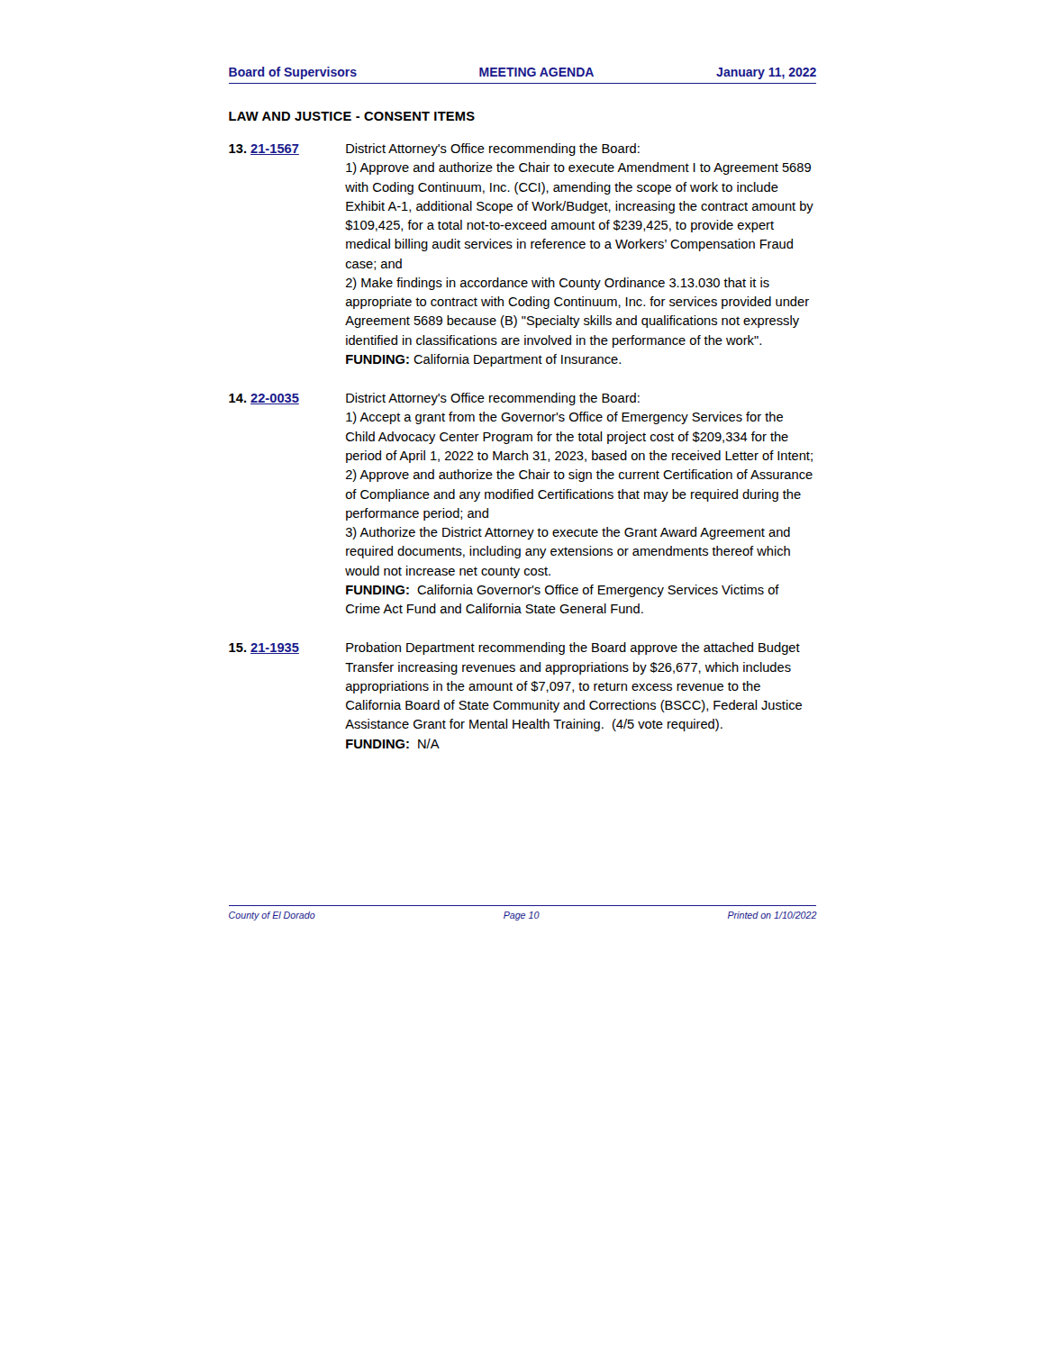Board of Supervisors
MEETING AGENDA
January 11, 2022
LAW AND JUSTICE - CONSENT ITEMS
13. 21-1567
District Attorney's Office recommending the Board:
1) Approve and authorize the Chair to execute Amendment I to Agreement 5689 with Coding Continuum, Inc. (CCI), amending the scope of work to include Exhibit A-1, additional Scope of Work/Budget, increasing the contract amount by $109,425, for a total not-to-exceed amount of $239,425, to provide expert medical billing audit services in reference to a Workers’ Compensation Fraud case; and
2) Make findings in accordance with County Ordinance 3.13.030 that it is appropriate to contract with Coding Continuum, Inc. for services provided under Agreement 5689 because (B) "Specialty skills and qualifications not expressly identified in classifications are involved in the performance of the work".
FUNDING: California Department of Insurance.
14. 22-0035
District Attorney's Office recommending the Board:
1) Accept a grant from the Governor's Office of Emergency Services for the Child Advocacy Center Program for the total project cost of $209,334 for the period of April 1, 2022 to March 31, 2023, based on the received Letter of Intent;
2) Approve and authorize the Chair to sign the current Certification of Assurance of Compliance and any modified Certifications that may be required during the performance period; and
3) Authorize the District Attorney to execute the Grant Award Agreement and required documents, including any extensions or amendments thereof which would not increase net county cost.
FUNDING: California Governor's Office of Emergency Services Victims of Crime Act Fund and California State General Fund.
15. 21-1935
Probation Department recommending the Board approve the attached Budget Transfer increasing revenues and appropriations by $26,677, which includes appropriations in the amount of $7,097, to return excess revenue to the California Board of State Community and Corrections (BSCC), Federal Justice Assistance Grant for Mental Health Training. (4/5 vote required).
FUNDING: N/A
County of El Dorado
Page 10
Printed on 1/10/2022